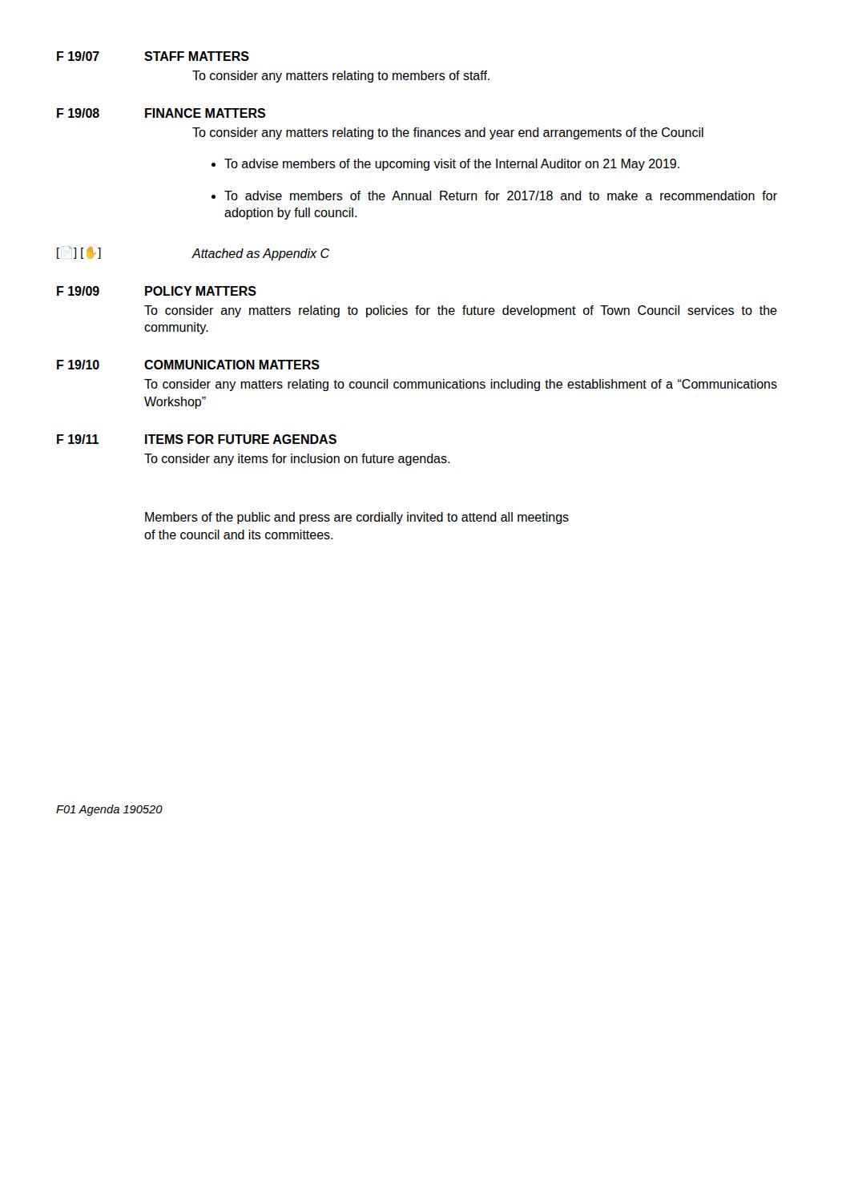F 19/07
STAFF MATTERS
To consider any matters relating to members of staff.
F 19/08
FINANCE MATTERS
To consider any matters relating to the finances and year end arrangements of the Council
To advise members of the upcoming visit of the Internal Auditor on 21 May 2019.
To advise members of the Annual Return for 2017/18 and to make a recommendation for adoption by full council.
[📄] [✋]
Attached as Appendix C
F 19/09
POLICY MATTERS
To consider any matters relating to policies for the future development of Town Council services to the community.
F 19/10
COMMUNICATION MATTERS
To consider any matters relating to council communications including the establishment of a “Communications Workshop”
F 19/11
ITEMS FOR FUTURE AGENDAS
To consider any items for inclusion on future agendas.
Members of the public and press are cordially invited to attend all meetings
of the council and its committees.
F01 Agenda 190520